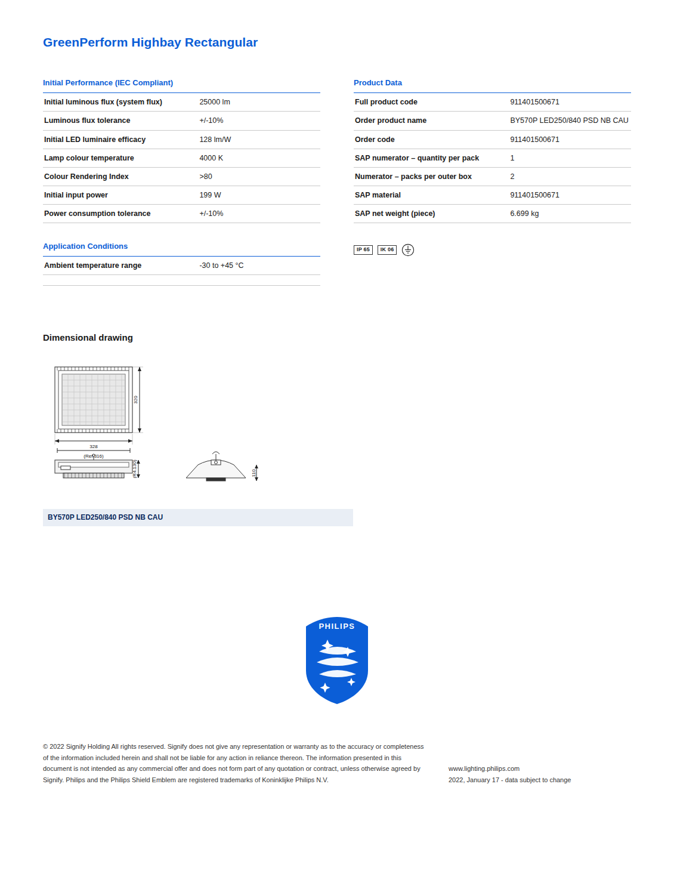GreenPerform Highbay Rectangular
Initial Performance (IEC Compliant)
| Initial luminous flux (system flux) | 25000 lm |
| Luminous flux tolerance | +/-10% |
| Initial LED luminaire efficacy | 128 lm/W |
| Lamp colour temperature | 4000 K |
| Colour Rendering Index | >80 |
| Initial input power | 199 W |
| Power consumption tolerance | +/-10% |
Application Conditions
| Ambient temperature range | -30 to +45 °C |
Product Data
| Full product code | 911401500671 |
| Order product name | BY570P LED250/840 PSD NB CAU |
| Order code | 911401500671 |
| SAP numerator – quantity per pack | 1 |
| Numerator – packs per outer box | 2 |
| SAP material | 911401500671 |
| SAP net weight (piece) | 6.699 kg |
IP 65 IK 06
Dimensional drawing
328 (Ref.316) 320 (R4.130) 110
BY570P LED250/840 PSD NB CAU
PHILIPS
© 2022 Signify Holding All rights reserved. Signify does not give any representation or warranty as to the accuracy or completeness of the information included herein and shall not be liable for any action in reliance thereon. The information presented in this document is not intended as any commercial offer and does not form part of any quotation or contract, unless otherwise agreed by Signify. Philips and the Philips Shield Emblem are registered trademarks of Koninklijke Philips N.V.
www.lighting.philips.com
2022, January 17 - data subject to change